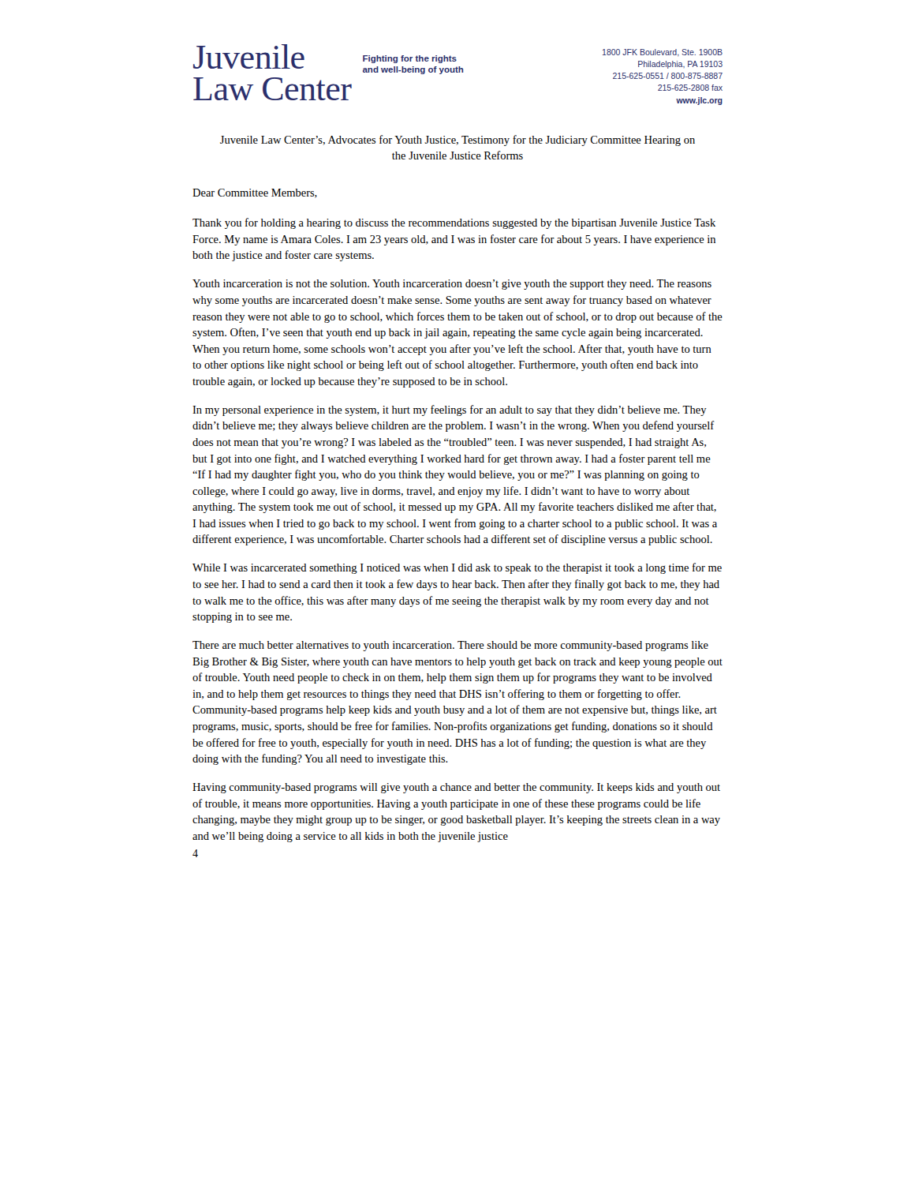Juvenile
Law Center
Fighting for the rights
and well-being of youth
1800 JFK Boulevard, Ste. 1900B
Philadelphia, PA 19103
215-625-0551 / 800-875-8887
215-625-2808 fax
www.jlc.org
Juvenile Law Center’s, Advocates for Youth Justice, Testimony for the Judiciary Committee Hearing on the Juvenile Justice Reforms
Dear Committee Members,
Thank you for holding a hearing to discuss the recommendations suggested by the bipartisan Juvenile Justice Task Force. My name is Amara Coles. I am 23 years old, and I was in foster care for about 5 years. I have experience in both the justice and foster care systems.
Youth incarceration is not the solution. Youth incarceration doesn’t give youth the support they need. The reasons why some youths are incarcerated doesn’t make sense. Some youths are sent away for truancy based on whatever reason they were not able to go to school, which forces them to be taken out of school, or to drop out because of the system. Often, I’ve seen that youth end up back in jail again, repeating the same cycle again being incarcerated. When you return home, some schools won’t accept you after you’ve left the school. After that, youth have to turn to other options like night school or being left out of school altogether. Furthermore, youth often end back into trouble again, or locked up because they’re supposed to be in school.
In my personal experience in the system, it hurt my feelings for an adult to say that they didn’t believe me. They didn’t believe me; they always believe children are the problem. I wasn’t in the wrong. When you defend yourself does not mean that you’re wrong? I was labeled as the “troubled” teen. I was never suspended, I had straight As, but I got into one fight, and I watched everything I worked hard for get thrown away. I had a foster parent tell me “If I had my daughter fight you, who do you think they would believe, you or me?” I was planning on going to college, where I could go away, live in dorms, travel, and enjoy my life. I didn’t want to have to worry about anything. The system took me out of school, it messed up my GPA. All my favorite teachers disliked me after that, I had issues when I tried to go back to my school. I went from going to a charter school to a public school. It was a different experience, I was uncomfortable. Charter schools had a different set of discipline versus a public school.
While I was incarcerated something I noticed was when I did ask to speak to the therapist it took a long time for me to see her. I had to send a card then it took a few days to hear back. Then after they finally got back to me, they had to walk me to the office, this was after many days of me seeing the therapist walk by my room every day and not stopping in to see me.
There are much better alternatives to youth incarceration. There should be more community-based programs like Big Brother & Big Sister, where youth can have mentors to help youth get back on track and keep young people out of trouble. Youth need people to check in on them, help them sign them up for programs they want to be involved in, and to help them get resources to things they need that DHS isn’t offering to them or forgetting to offer. Community-based programs help keep kids and youth busy and a lot of them are not expensive but, things like, art programs, music, sports, should be free for families. Non-profits organizations get funding, donations so it should be offered for free to youth, especially for youth in need. DHS has a lot of funding; the question is what are they doing with the funding? You all need to investigate this.
Having community-based programs will give youth a chance and better the community. It keeps kids and youth out of trouble, it means more opportunities. Having a youth participate in one of these these programs could be life changing, maybe they might group up to be singer, or good basketball player. It’s keeping the streets clean in a way and we’ll being doing a service to all kids in both the juvenile justice
4